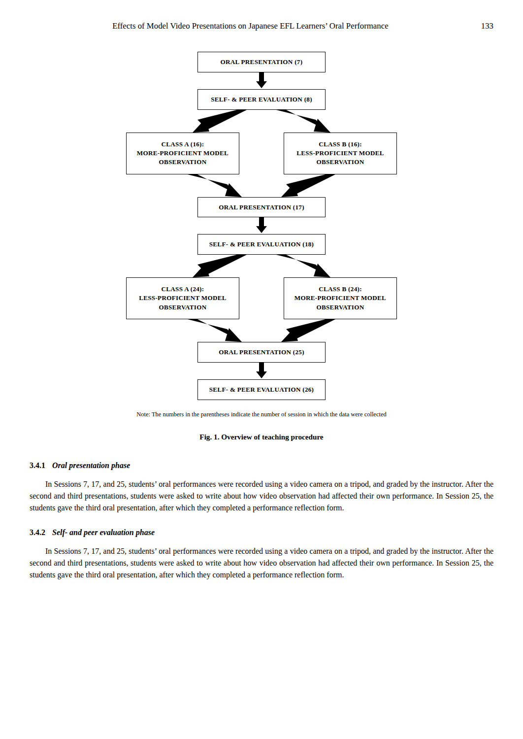Effects of Model Video Presentations on Japanese EFL Learners’ Oral Performance
133
ORAL PRESENTATION (7)
SELF- & PEER EVALUATION (8)
CLASS A (16):
MORE-PROFICIENT MODEL OBSERVATION
CLASS B (16):
LESS-PROFICIENT MODEL OBSERVATION
ORAL PRESENTATION (17)
SELF- & PEER EVALUATION (18)
CLASS A (24):
LESS-PROFICIENT MODEL OBSERVATION
CLASS B (24):
MORE-PROFICIENT MODEL OBSERVATION
ORAL PRESENTATION (25)
SELF- & PEER EVALUATION (26)
Note: The numbers in the parentheses indicate the number of session in which the data were collected
Fig. 1. Overview of teaching procedure
3.4.1 Oral presentation phase
In Sessions 7, 17, and 25, students’ oral performances were recorded using a video camera on a tripod, and graded by the instructor. After the second and third presentations, students were asked to write about how video observation had affected their own performance. In Session 25, the students gave the third oral presentation, after which they completed a performance reflection form.
3.4.2 Self- and peer evaluation phase
In Sessions 7, 17, and 25, students’ oral performances were recorded using a video camera on a tripod, and graded by the instructor. After the second and third presentations, students were asked to write about how video observation had affected their own performance. In Session 25, the students gave the third oral presentation, after which they completed a performance reflection form.